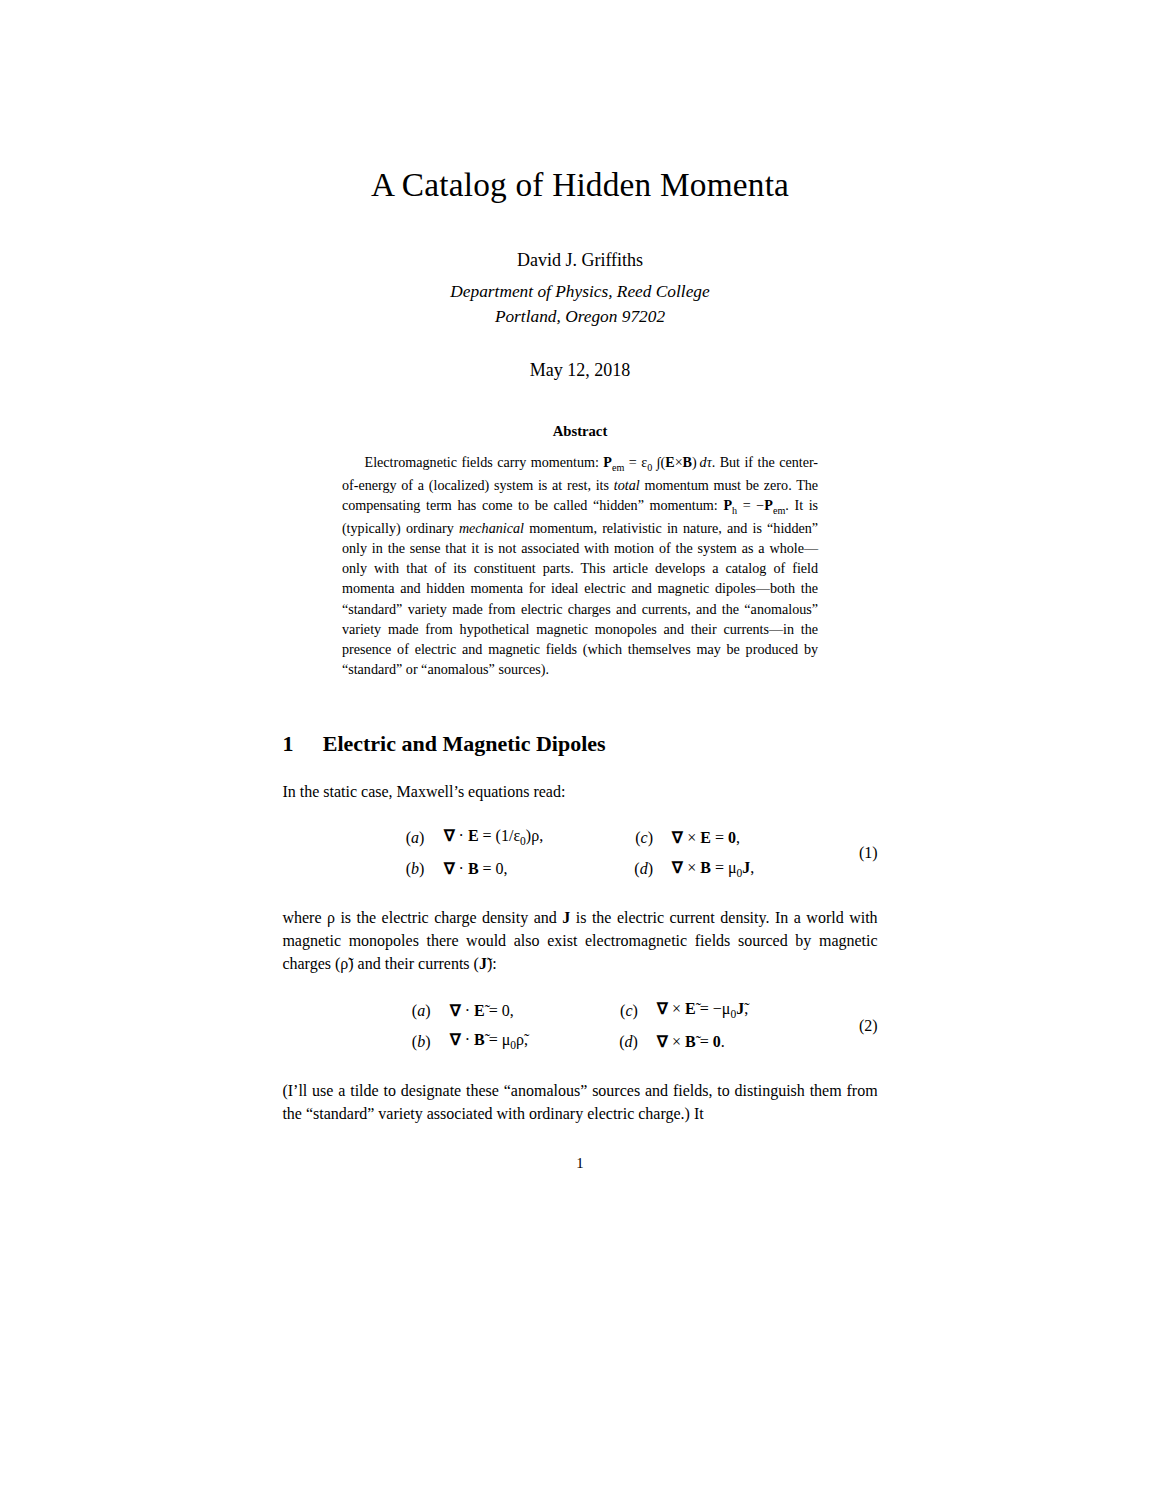A Catalog of Hidden Momenta
David J. Griffiths
Department of Physics, Reed College
Portland, Oregon 97202
May 12, 2018
Abstract
Electromagnetic fields carry momentum: Pem = ε0 ∫(E×B) dτ. But if the center-of-energy of a (localized) system is at rest, its total momentum must be zero. The compensating term has come to be called “hidden” momentum: Ph = −Pem. It is (typically) ordinary mechanical momentum, relativistic in nature, and is “hidden” only in the sense that it is not associated with motion of the system as a whole—only with that of its constituent parts. This article develops a catalog of field momenta and hidden momenta for ideal electric and magnetic dipoles—both the “standard” variety made from electric charges and currents, and the “anomalous” variety made from hypothetical magnetic monopoles and their currents—in the presence of electric and magnetic fields (which themselves may be produced by “standard” or “anomalous” sources).
1 Electric and Magnetic Dipoles
In the static case, Maxwell’s equations read:
| ( a ) | ∇ · E = (1/ε 0 )ρ, | | ( c ) | ∇ × E = 0 , |
| ( b ) | ∇ · B = 0, | | ( d ) | ∇ × B = μ 0 J , |
(1)
where ρ is the electric charge density and J is the electric current density. In a world with magnetic monopoles there would also exist electromagnetic fields sourced by magnetic charges (ρ̃) and their currents (J̃):
| ( a ) | ∇ · E ̃ = 0, | | ( c ) | ∇ × E ̃ = −μ 0 J ̃, |
| ( b ) | ∇ · B ̃ = μ 0 ρ̃, | | ( d ) | ∇ × B ̃ = 0 . |
(2)
(I’ll use a tilde to designate these “anomalous” sources and fields, to distinguish them from the “standard” variety associated with ordinary electric charge.) It
1